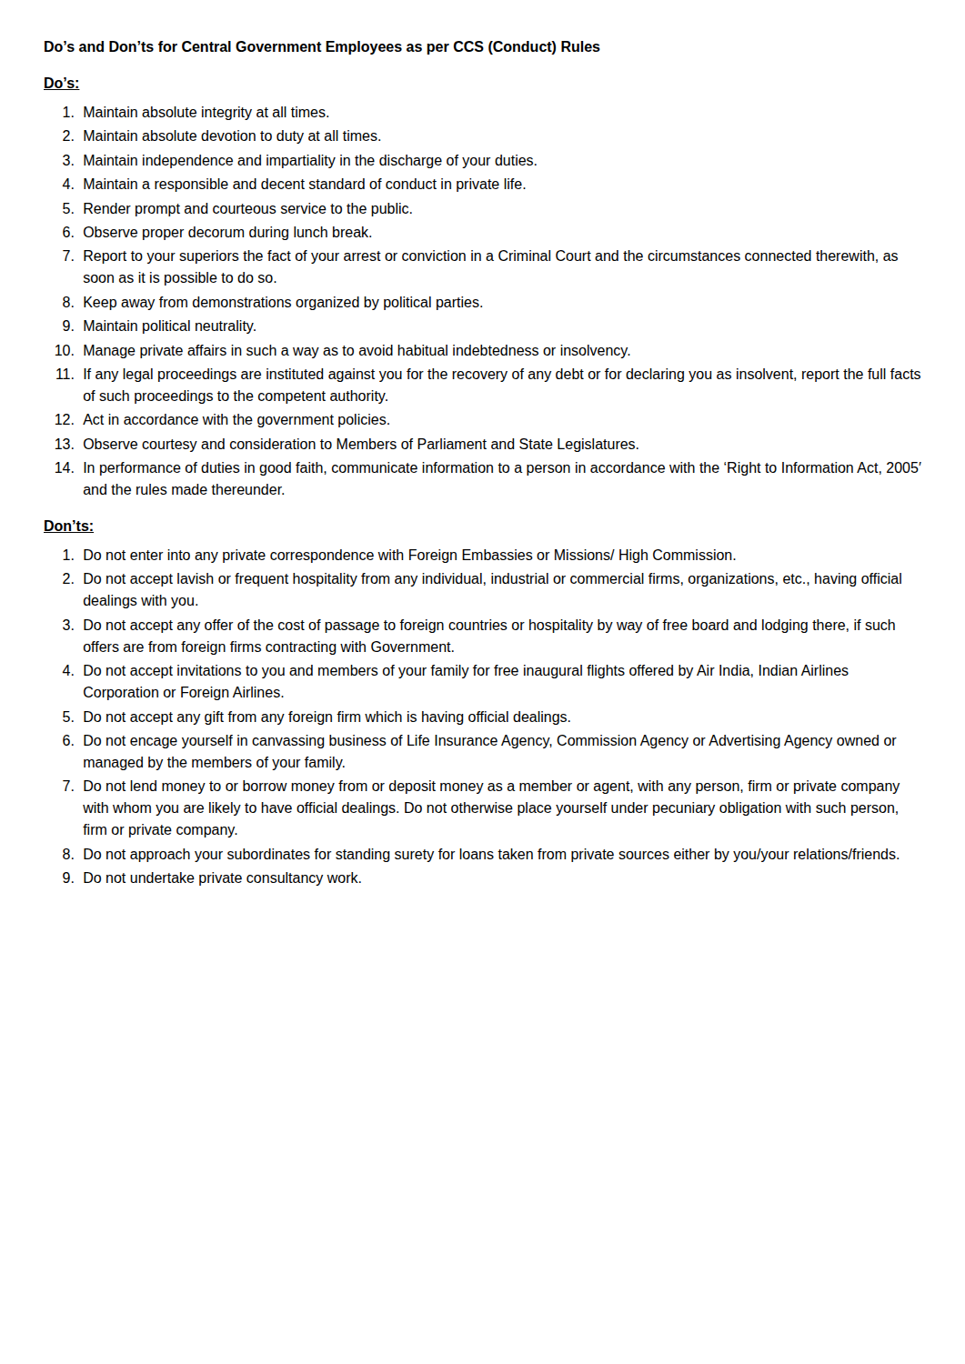Do’s and Don’ts for Central Government Employees as per CCS (Conduct) Rules
Do’s:
Maintain absolute integrity at all times.
Maintain absolute devotion to duty at all times.
Maintain independence and impartiality in the discharge of your duties.
Maintain a responsible and decent standard of conduct in private life.
Render prompt and courteous service to the public.
Observe proper decorum during lunch break.
Report to your superiors the fact of your arrest or conviction in a Criminal Court and the circumstances connected therewith, as soon as it is possible to do so.
Keep away from demonstrations organized by political parties.
Maintain political neutrality.
Manage private affairs in such a way as to avoid habitual indebtedness or insolvency.
If any legal proceedings are instituted against you for the recovery of any debt or for declaring you as insolvent, report the full facts of such proceedings to the competent authority.
Act in accordance with the government policies.
Observe courtesy and consideration to Members of Parliament and State Legislatures.
In performance of duties in good faith, communicate information to a person in accordance with the ‘Right to Information Act, 2005′ and the rules made thereunder.
Don’ts:
Do not enter into any private correspondence with Foreign Embassies or Missions/ High Commission.
Do not accept lavish or frequent hospitality from any individual, industrial or commercial firms, organizations, etc., having official dealings with you.
Do not accept any offer of the cost of passage to foreign countries or hospitality by way of free board and lodging there, if such offers are from foreign firms contracting with Government.
Do not accept invitations to you and members of your family for free inaugural flights offered by Air India, Indian Airlines Corporation or Foreign Airlines.
Do not accept any gift from any foreign firm which is having official dealings.
Do not encage yourself in canvassing business of Life Insurance Agency, Commission Agency or Advertising Agency owned or managed by the members of your family.
Do not lend money to or borrow money from or deposit money as a member or agent, with any person, firm or private company with whom you are likely to have official dealings. Do not otherwise place yourself under pecuniary obligation with such person, firm or private company.
Do not approach your subordinates for standing surety for loans taken from private sources either by you/your relations/friends.
Do not undertake private consultancy work.